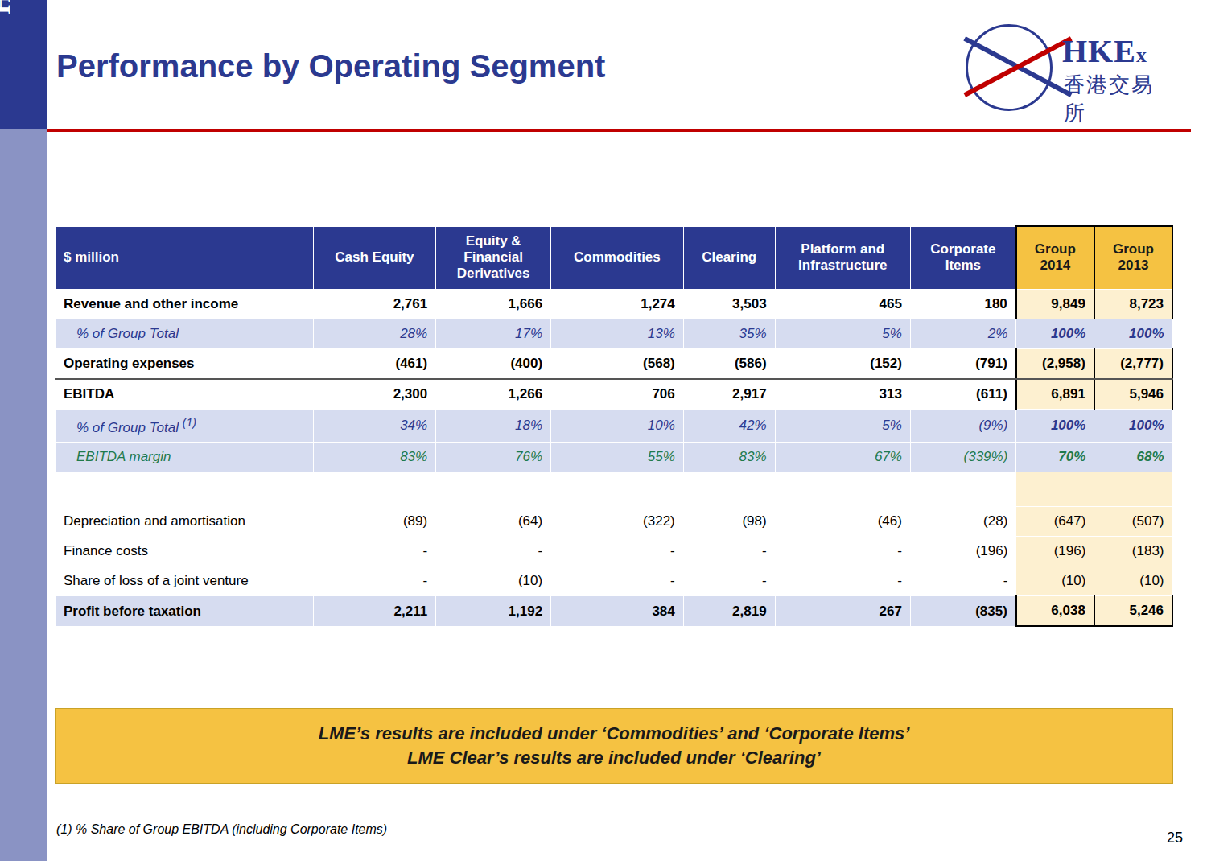HKEx
Performance by Operating Segment
HKEx
香港交易所
| $ million | Cash Equity | Equity & Financial Derivatives | Commodities | Clearing | Platform and Infrastructure | Corporate Items | Group 2014 | Group 2013 |
| --- | --- | --- | --- | --- | --- | --- | --- | --- |
| Revenue and other income | 2,761 | 1,666 | 1,274 | 3,503 | 465 | 180 | 9,849 | 8,723 |
| % of Group Total | 28% | 17% | 13% | 35% | 5% | 2% | 100% | 100% |
| Operating expenses | (461) | (400) | (568) | (586) | (152) | (791) | (2,958) | (2,777) |
| EBITDA | 2,300 | 1,266 | 706 | 2,917 | 313 | (611) | 6,891 | 5,946 |
| % of Group Total (1) | 34% | 18% | 10% | 42% | 5% | (9%) | 100% | 100% |
| EBITDA margin | 83% | 76% | 55% | 83% | 67% | (339%) | 70% | 68% |
| Depreciation and amortisation | (89) | (64) | (322) | (98) | (46) | (28) | (647) | (507) |
| Finance costs | - | - | - | - | - | (196) | (196) | (183) |
| Share of loss of a joint venture | - | (10) | - | - | - | - | (10) | (10) |
| Profit before taxation | 2,211 | 1,192 | 384 | 2,819 | 267 | (835) | 6,038 | 5,246 |
LME’s results are included under ‘Commodities’ and ‘Corporate Items’
LME Clear’s results are included under ‘Clearing’
(1) % Share of Group EBITDA (including Corporate Items)
25